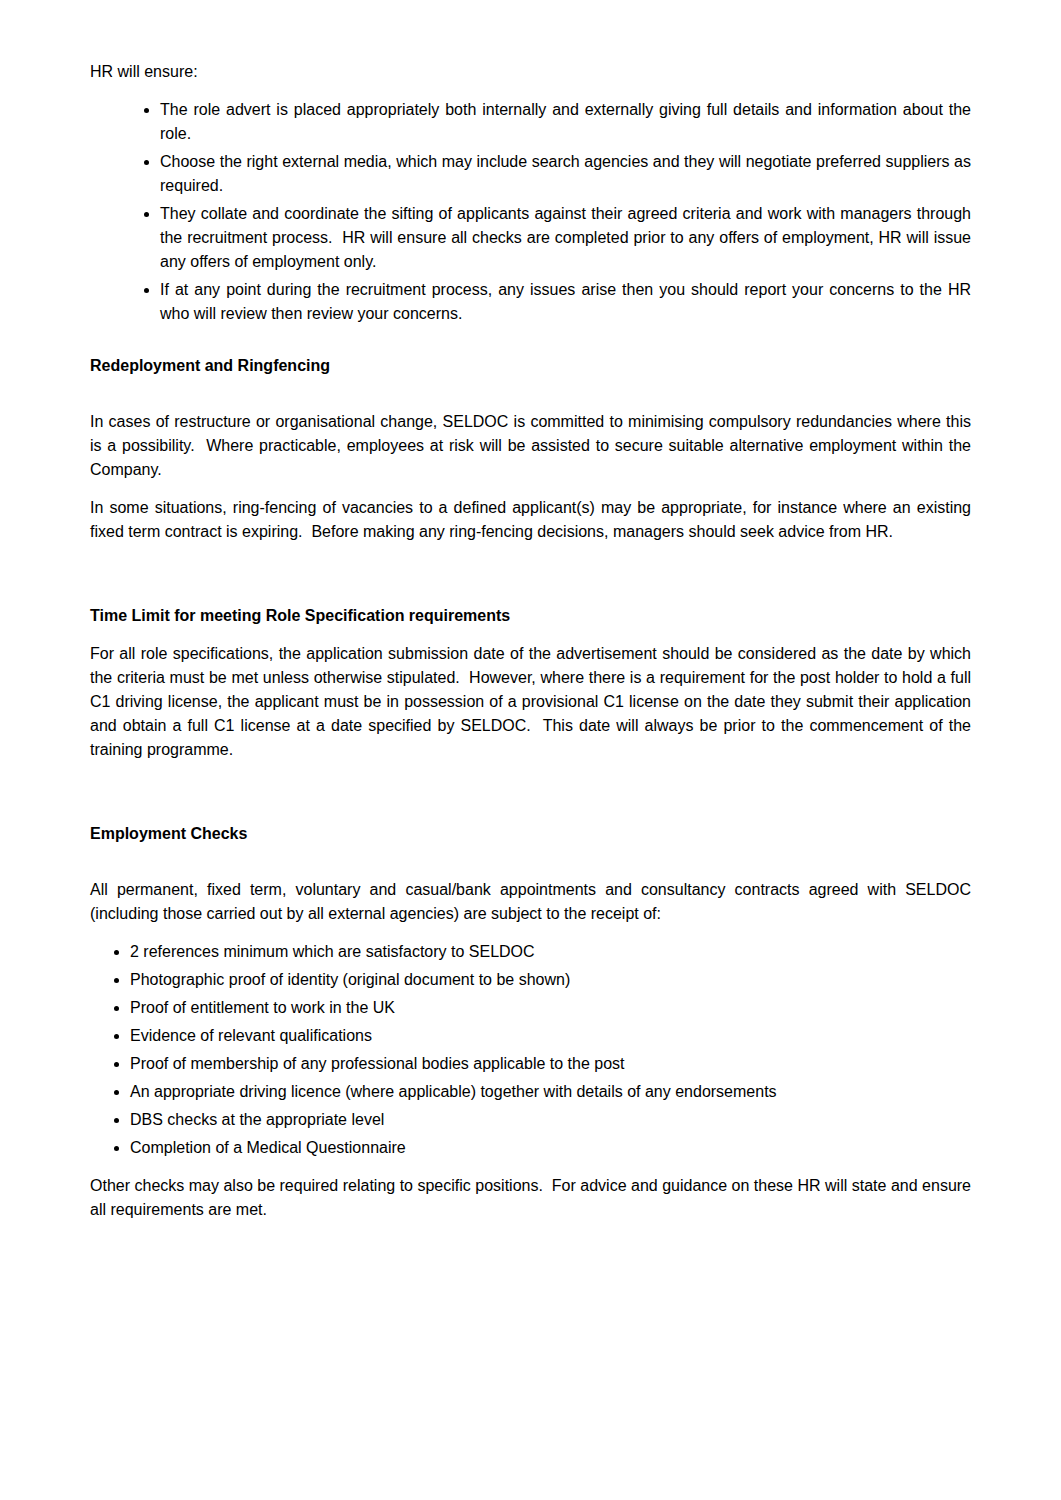HR will ensure:
The role advert is placed appropriately both internally and externally giving full details and information about the role.
Choose the right external media, which may include search agencies and they will negotiate preferred suppliers as required.
They collate and coordinate the sifting of applicants against their agreed criteria and work with managers through the recruitment process. HR will ensure all checks are completed prior to any offers of employment, HR will issue any offers of employment only.
If at any point during the recruitment process, any issues arise then you should report your concerns to the HR who will review then review your concerns.
Redeployment and Ringfencing
In cases of restructure or organisational change, SELDOC is committed to minimising compulsory redundancies where this is a possibility. Where practicable, employees at risk will be assisted to secure suitable alternative employment within the Company.
In some situations, ring-fencing of vacancies to a defined applicant(s) may be appropriate, for instance where an existing fixed term contract is expiring. Before making any ring-fencing decisions, managers should seek advice from HR.
Time Limit for meeting Role Specification requirements
For all role specifications, the application submission date of the advertisement should be considered as the date by which the criteria must be met unless otherwise stipulated. However, where there is a requirement for the post holder to hold a full C1 driving license, the applicant must be in possession of a provisional C1 license on the date they submit their application and obtain a full C1 license at a date specified by SELDOC. This date will always be prior to the commencement of the training programme.
Employment Checks
All permanent, fixed term, voluntary and casual/bank appointments and consultancy contracts agreed with SELDOC (including those carried out by all external agencies) are subject to the receipt of:
2 references minimum which are satisfactory to SELDOC
Photographic proof of identity (original document to be shown)
Proof of entitlement to work in the UK
Evidence of relevant qualifications
Proof of membership of any professional bodies applicable to the post
An appropriate driving licence (where applicable) together with details of any endorsements
DBS checks at the appropriate level
Completion of a Medical Questionnaire
Other checks may also be required relating to specific positions. For advice and guidance on these HR will state and ensure all requirements are met.